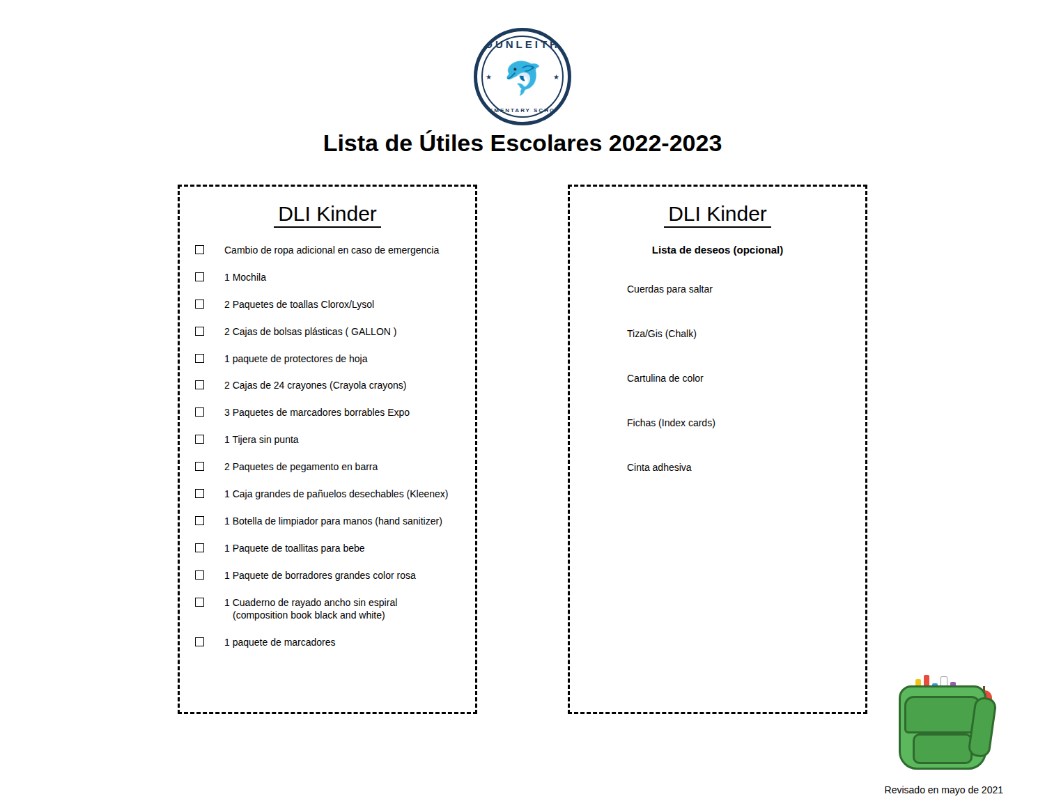DUNLEITH
★ ★
🐬
ELEMENTARY SCHOOL
Lista de Útiles Escolares 2022-2023
DLI Kinder
Cambio de ropa adicional en caso de emergencia
1 Mochila
2 Paquetes de toallas Clorox/Lysol
2 Cajas de bolsas plásticas ( GALLON )
1 paquete de protectores de hoja
2 Cajas de 24 crayones (Crayola crayons)
3 Paquetes de marcadores borrables Expo
1 Tijera sin punta
2 Paquetes de pegamento en barra
1 Caja grandes de pañuelos desechables (Kleenex)
1 Botella de limpiador para manos (hand sanitizer)
1 Paquete de toallitas para bebe
1 Paquete de borradores grandes color rosa
1 Cuaderno de rayado ancho sin espiral (composition book black and white)
1 paquete de marcadores
DLI Kinder
Lista de deseos (opcional)
Cuerdas para saltar
Tiza/Gis (Chalk)
Cartulina de color
Fichas (Index cards)
Cinta adhesiva
Revisado en mayo de 2021